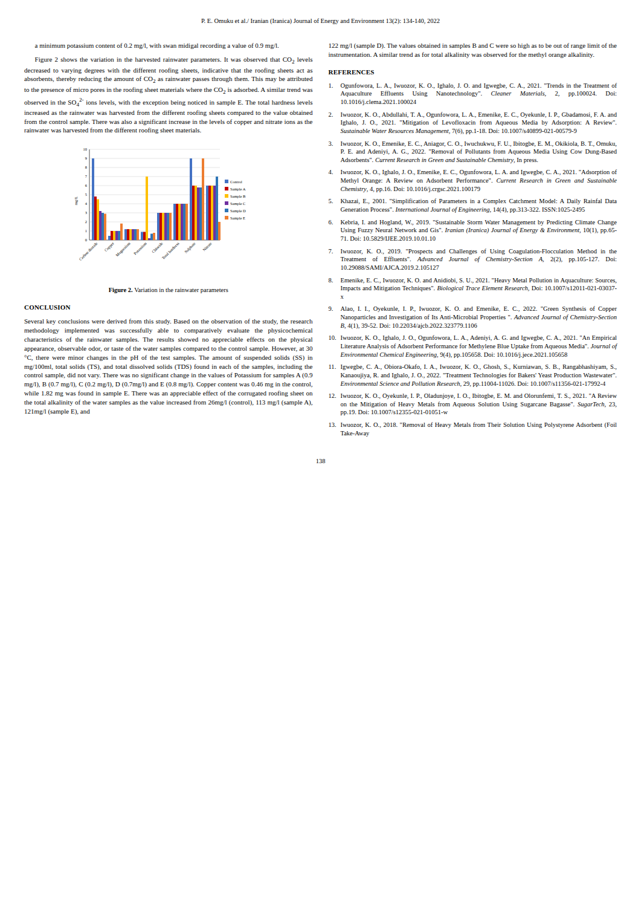P. E. Omuku et al./ Iranian (Iranica) Journal of Energy and Environment 13(2): 134-140, 2022
a minimum potassium content of 0.2 mg/l, with swan midigal recording a value of 0.9 mg/l.
Figure 2 shows the variation in the harvested rainwater parameters. It was observed that CO2 levels decreased to varying degrees with the different roofing sheets, indicative that the roofing sheets act as absorbents, thereby reducing the amount of CO2 as rainwater passes through them. This may be attributed to the presence of micro pores in the roofing sheet materials where the CO2 is adsorbed. A similar trend was observed in the SO42- ions levels, with the exception being noticed in sample E. The total hardness levels increased as the rainwater was harvested from the different roofing sheets compared to the value obtained from the control sample. There was also a significant increase in the levels of copper and nitrate ions as the rainwater was harvested from the different roofing sheet materials.
0 1 2 3 4 5 6 7 8 9 10 mg/L Carbon dioxide Copper Magnesium Potassium Chloride Total hardness Sulphate Nitrate Control Sample A Sample B Sample C Sample D Sample E
Figure 2. Variation in the rainwater parameters
CONCLUSION
Several key conclusions were derived from this study. Based on the observation of the study, the research methodology implemented was successfully able to comparatively evaluate the physicochemical characteristics of the rainwater samples. The results showed no appreciable effects on the physical appearance, observable odor, or taste of the water samples compared to the control sample. However, at 30 °C, there were minor changes in the pH of the test samples. The amount of suspended solids (SS) in mg/100ml, total solids (TS), and total dissolved solids (TDS) found in each of the samples, including the control sample, did not vary. There was no significant change in the values of Potassium for samples A (0.9 mg/l), B (0.7 mg/l), C (0.2 mg/l), D (0.7mg/l) and E (0.8 mg/l). Copper content was 0.46 mg in the control, while 1.82 mg was found in sample E. There was an appreciable effect of the corrugated roofing sheet on the total alkalinity of the water samples as the value increased from 26mg/l (control), 113 mg/l (sample A), 121mg/l (sample E), and
122 mg/l (sample D). The values obtained in samples B and C were so high as to be out of range limit of the instrumentation. A similar trend as for total alkalinity was observed for the methyl orange alkalinity.
REFERENCES
Ogunfowora, L. A., Iwuozor, K. O., Ighalo, J. O. and Igwegbe, C. A., 2021. "Trends in the Treatment of Aquaculture Effluents Using Nanotechnology". Cleaner Materials, 2, pp.100024. Doi: 10.1016/j.clema.2021.100024
Iwuozor, K. O., Abdullahi, T. A., Ogunfowora, L. A., Emenike, E. C., Oyekunle, I. P., Gbadamosi, F. A. and Ighalo, J. O., 2021. "Mitigation of Levofloxacin from Aqueous Media by Adsorption: A Review". Sustainable Water Resources Management, 7(6), pp.1-18. Doi: 10.1007/s40899-021-00579-9
Iwuozor, K. O., Emenike, E. C., Aniagor, C. O., Iwuchukwu, F. U., Ibitogbe, E. M., Okikiola, B. T., Omuku, P. E. and Adeniyi, A. G., 2022. "Removal of Pollutants from Aqueous Media Using Cow Dung-Based Adsorbents". Current Research in Green and Sustainable Chemistry, In press.
Iwuozor, K. O., Ighalo, J. O., Emenike, E. C., Ogunfowora, L. A. and Igwegbe, C. A., 2021. "Adsorption of Methyl Orange: A Review on Adsorbent Performance". Current Research in Green and Sustainable Chemistry, 4, pp.16. Doi: 10.1016/j.crgsc.2021.100179
Khazai, E., 2001. "Simplification of Parameters in a Complex Catchment Model: A Daily Rainfal Data Generation Process". International Journal of Engineering, 14(4), pp.313-322. ISSN:1025-2495
Kebria, I. and Hogland, W., 2019. "Sustainable Storm Water Management by Predicting Climate Change Using Fuzzy Neural Network and Gis". Iranian (Iranica) Journal of Energy & Environment, 10(1), pp.65-71. Doi: 10.5829/IJEE.2019.10.01.10
Iwuozor, K. O., 2019. "Prospects and Challenges of Using Coagulation-Flocculation Method in the Treatment of Effluents". Advanced Journal of Chemistry-Section A, 2(2), pp.105-127. Doi: 10.29088/SAMI/AJCA.2019.2.105127
Emenike, E. C., Iwuozor, K. O. and Anidiobi, S. U., 2021. "Heavy Metal Pollution in Aquaculture: Sources, Impacts and Mitigation Techniques". Biological Trace Element Research, Doi: 10.1007/s12011-021-03037-x
Alao, I. I., Oyekunle, I. P., Iwuozor, K. O. and Emenike, E. C., 2022. "Green Synthesis of Copper Nanoparticles and Investigation of Its Anti-Microbial Properties ". Advanced Journal of Chemistry-Section B, 4(1), 39-52. Doi: 10.22034/ajcb.2022.323779.1106
Iwuozor, K. O., Ighalo, J. O., Ogunfowora, L. A., Adeniyi, A. G. and Igwegbe, C. A., 2021. "An Empirical Literature Analysis of Adsorbent Performance for Methylene Blue Uptake from Aqueous Media". Journal of Environmental Chemical Engineering, 9(4), pp.105658. Doi: 10.1016/j.jece.2021.105658
Igwegbe, C. A., Obiora-Okafo, I. A., Iwuozor, K. O., Ghosh, S., Kurniawan, S. B., Rangabhashiyam, S., Kanaoujiya, R. and Ighalo, J. O., 2022. "Treatment Technologies for Bakers' Yeast Production Wastewater". Environmental Science and Pollution Research, 29, pp.11004-11026. Doi: 10.1007/s11356-021-17992-4
Iwuozor, K. O., Oyekunle, I. P., Oladunjoye, I. O., Ibitogbe, E. M. and Olorunfemi, T. S., 2021. "A Review on the Mitigation of Heavy Metals from Aqueous Solution Using Sugarcane Bagasse". SugarTech, 23, pp.19. Doi: 10.1007/s12355-021-01051-w
Iwuozor, K. O., 2018. "Removal of Heavy Metals from Their Solution Using Polystyrene Adsorbent (Foil Take-Away
138